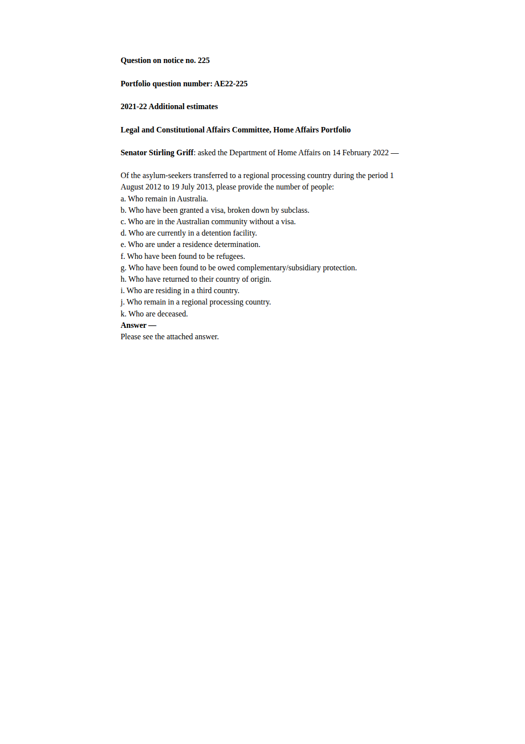Question on notice no. 225
Portfolio question number: AE22-225
2021-22 Additional estimates
Legal and Constitutional Affairs Committee, Home Affairs Portfolio
Senator Stirling Griff: asked the Department of Home Affairs on 14 February 2022 —
Of the asylum-seekers transferred to a regional processing country during the period 1 August 2012 to 19 July 2013, please provide the number of people:
a. Who remain in Australia.
b. Who have been granted a visa, broken down by subclass.
c. Who are in the Australian community without a visa.
d. Who are currently in a detention facility.
e. Who are under a residence determination.
f. Who have been found to be refugees.
g. Who have been found to be owed complementary/subsidiary protection.
h. Who have returned to their country of origin.
i. Who are residing in a third country.
j. Who remain in a regional processing country.
k. Who are deceased.
Answer —
Please see the attached answer.